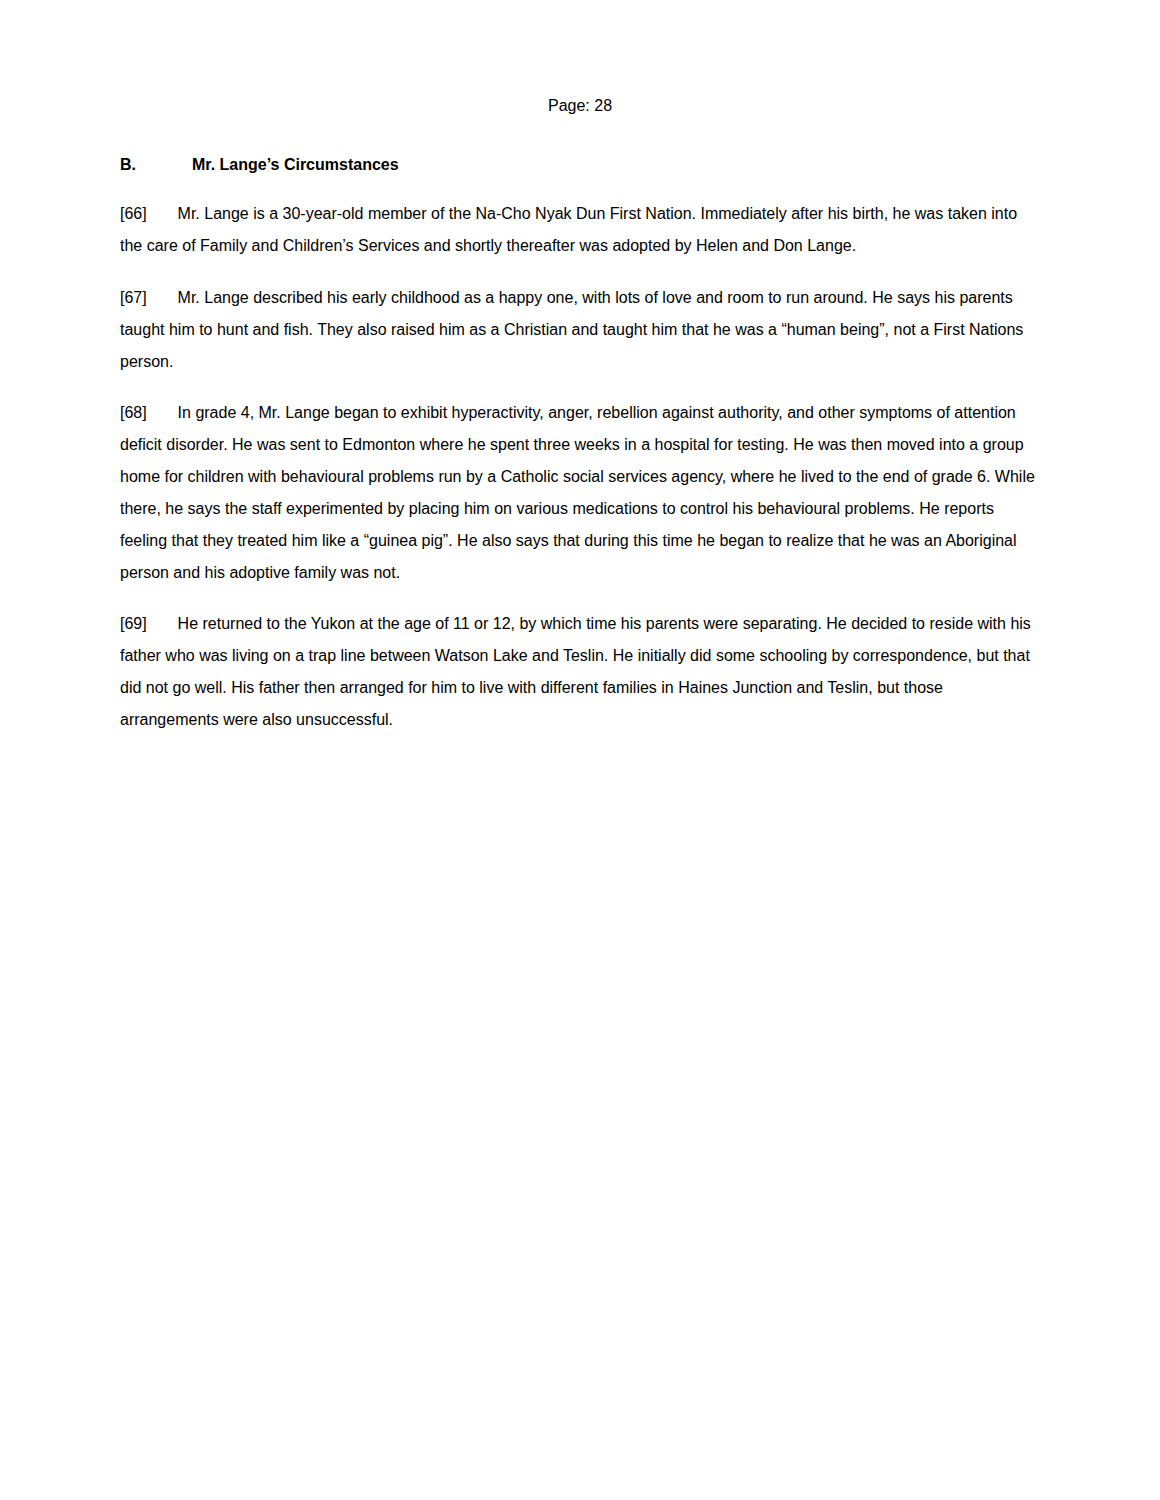Page: 28
B. Mr. Lange’s Circumstances
[66] Mr. Lange is a 30-year-old member of the Na-Cho Nyak Dun First Nation. Immediately after his birth, he was taken into the care of Family and Children’s Services and shortly thereafter was adopted by Helen and Don Lange.
[67] Mr. Lange described his early childhood as a happy one, with lots of love and room to run around. He says his parents taught him to hunt and fish. They also raised him as a Christian and taught him that he was a “human being”, not a First Nations person.
[68] In grade 4, Mr. Lange began to exhibit hyperactivity, anger, rebellion against authority, and other symptoms of attention deficit disorder. He was sent to Edmonton where he spent three weeks in a hospital for testing. He was then moved into a group home for children with behavioural problems run by a Catholic social services agency, where he lived to the end of grade 6. While there, he says the staff experimented by placing him on various medications to control his behavioural problems. He reports feeling that they treated him like a “guinea pig”. He also says that during this time he began to realize that he was an Aboriginal person and his adoptive family was not.
[69] He returned to the Yukon at the age of 11 or 12, by which time his parents were separating. He decided to reside with his father who was living on a trap line between Watson Lake and Teslin. He initially did some schooling by correspondence, but that did not go well. His father then arranged for him to live with different families in Haines Junction and Teslin, but those arrangements were also unsuccessful.